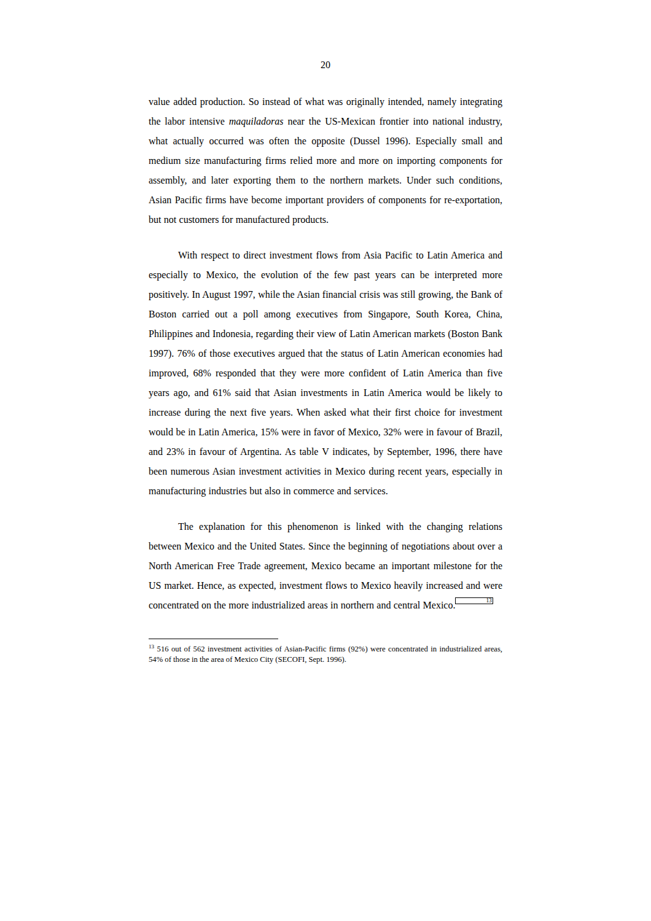20
value added production. So instead of what was originally intended, namely integrating the labor intensive maquiladoras near the US-Mexican frontier into national industry, what actually occurred was often the opposite (Dussel 1996). Especially small and medium size manufacturing firms relied more and more on importing components for assembly, and later exporting them to the northern markets. Under such conditions, Asian Pacific firms have become important providers of components for re-exportation, but not customers for manufactured products.
With respect to direct investment flows from Asia Pacific to Latin America and especially to Mexico, the evolution of the few past years can be interpreted more positively. In August 1997, while the Asian financial crisis was still growing, the Bank of Boston carried out a poll among executives from Singapore, South Korea, China, Philippines and Indonesia, regarding their view of Latin American markets (Boston Bank 1997). 76% of those executives argued that the status of Latin American economies had improved, 68% responded that they were more confident of Latin America than five years ago, and 61% said that Asian investments in Latin America would be likely to increase during the next five years. When asked what their first choice for investment would be in Latin America, 15% were in favor of Mexico, 32% were in favour of Brazil, and 23% in favour of Argentina. As table V indicates, by September, 1996, there have been numerous Asian investment activities in Mexico during recent years, especially in manufacturing industries but also in commerce and services.
The explanation for this phenomenon is linked with the changing relations between Mexico and the United States. Since the beginning of negotiations about over a North American Free Trade agreement, Mexico became an important milestone for the US market. Hence, as expected, investment flows to Mexico heavily increased and were concentrated on the more industrialized areas in northern and central Mexico.13
13 516 out of 562 investment activities of Asian-Pacific firms (92%) were concentrated in industrialized areas, 54% of those in the area of Mexico City (SECOFI, Sept. 1996).